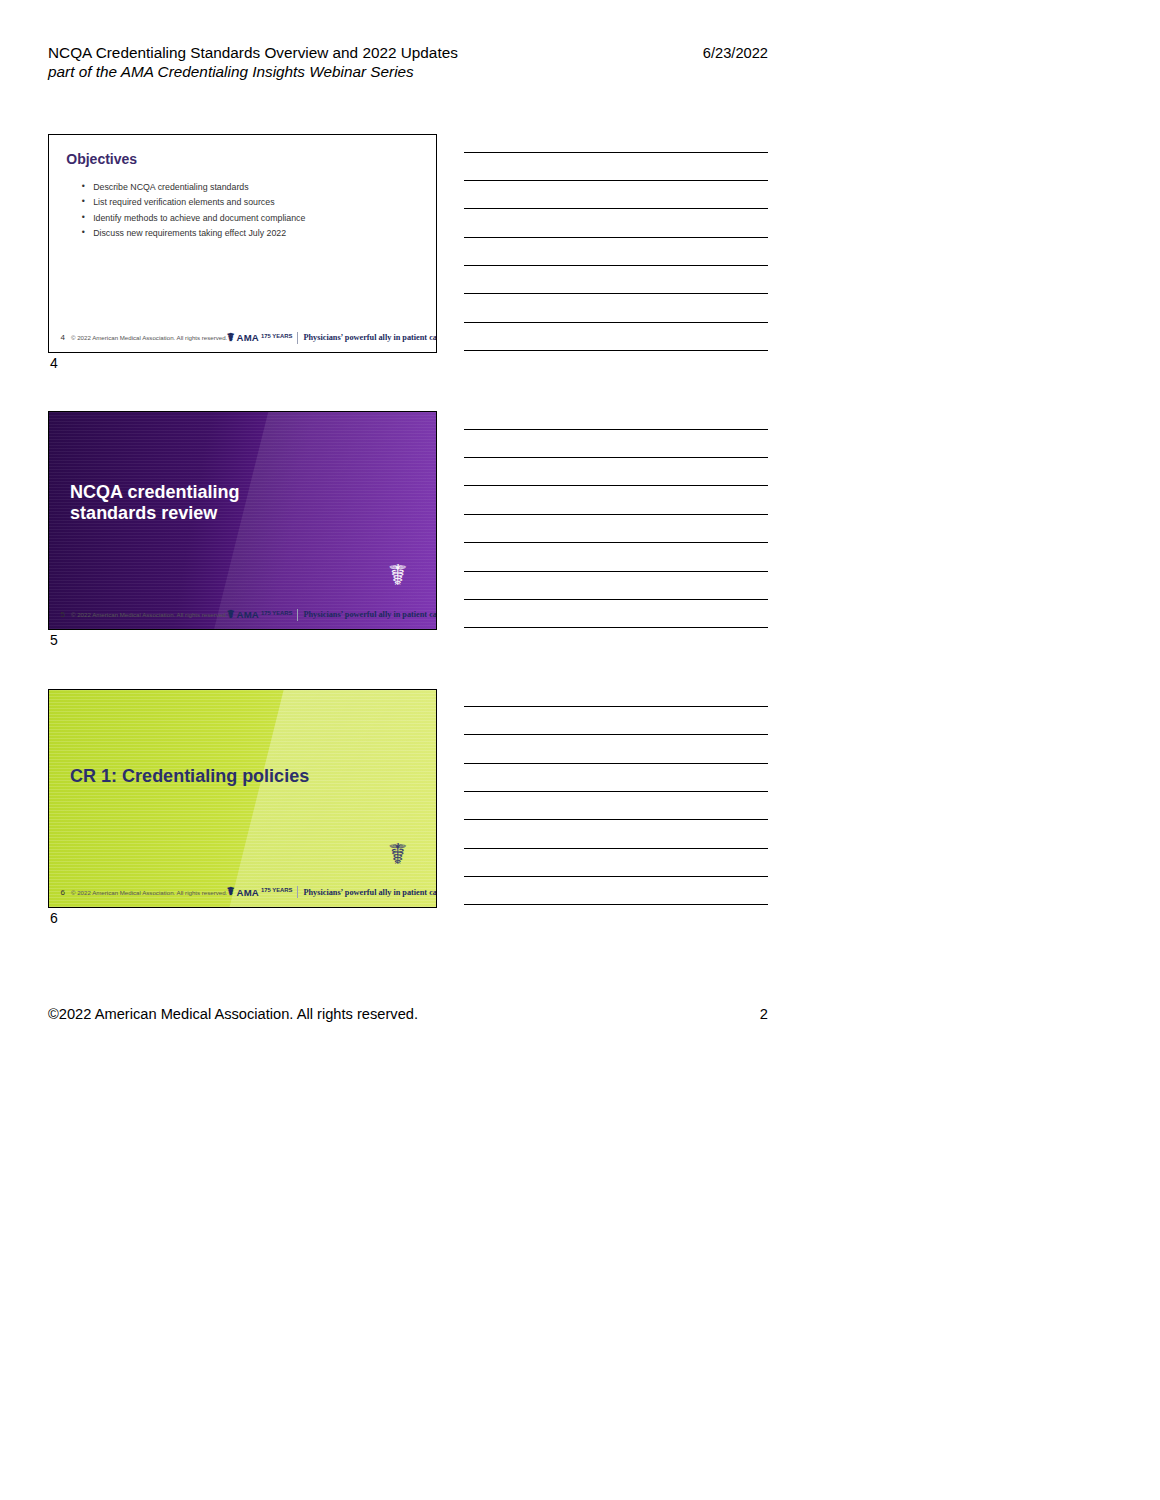NCQA Credentialing Standards Overview and 2022 Updates
part of the AMA Credentialing Insights Webinar Series
6/23/2022
Objectives
Describe NCQA credentialing standards
List required verification elements and sources
Identify methods to achieve and document compliance
Discuss new requirements taking effect July 2022
4© 2022 American Medical Association. All rights reserved.
☤AMA175 YEARS Physicians’ powerful ally in patient care
4
NCQA credentialing
standards review
☤
5© 2022 American Medical Association. All rights reserved.
☤AMA175 YEARS Physicians’ powerful ally in patient care
5
CR 1: Credentialing policies
☤
6© 2022 American Medical Association. All rights reserved.
☤AMA175 YEARS Physicians’ powerful ally in patient care
6
©2022 American Medical Association. All rights reserved.
2